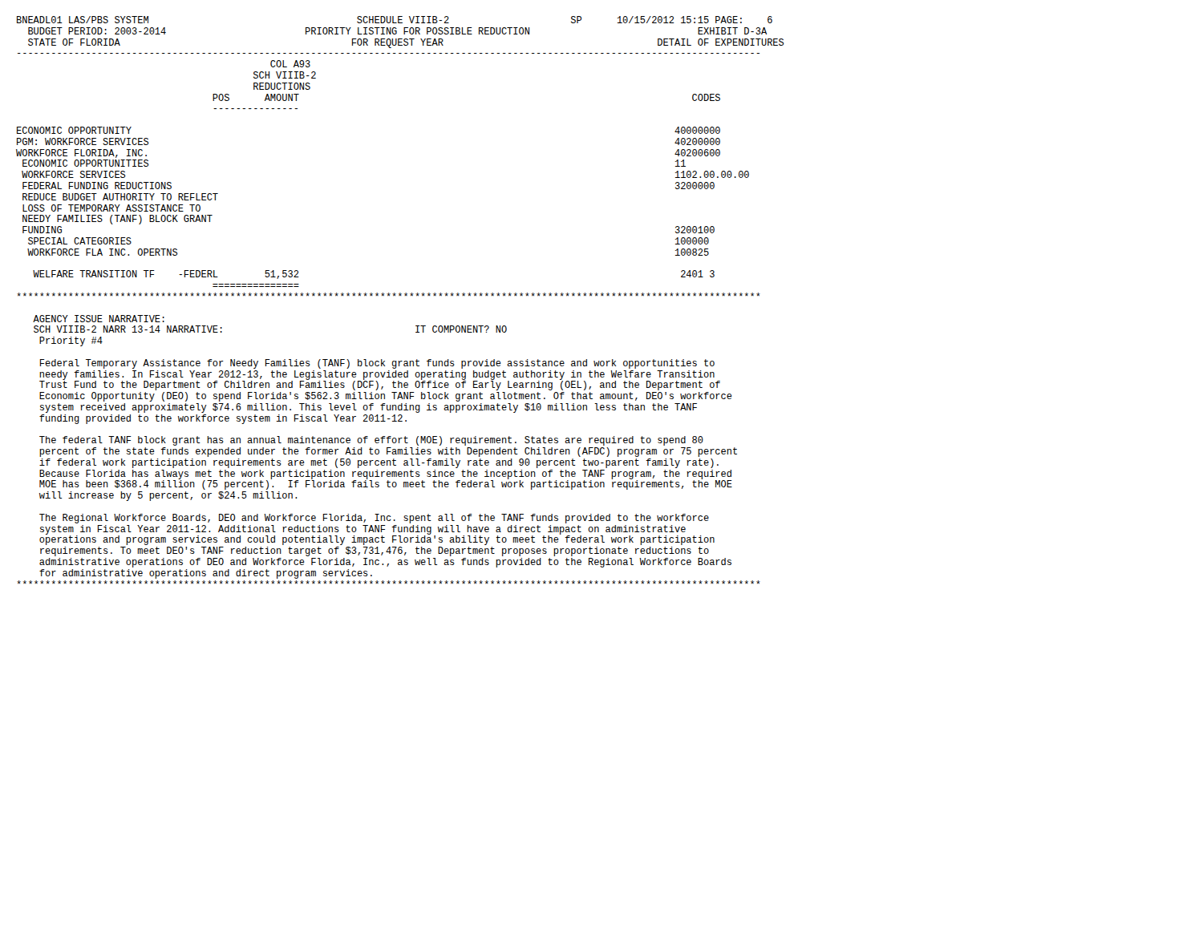BNEADL01 LAS/PBS SYSTEM                                    SCHEDULE VIIIB-2                     SP      10/15/2012 15:15 PAGE:    6
  BUDGET PERIOD: 2003-2014                        PRIORITY LISTING FOR POSSIBLE REDUCTION                             EXHIBIT D-3A
  STATE OF FLORIDA                                        FOR REQUEST YEAR                                     DETAIL OF EXPENDITURES
---------------------------------------------------------------------------------------------------------------------------------
                                            COL A93
                                         SCH VIIIB-2
                                         REDUCTIONS
                                  POS      AMOUNT                                                                    CODES
                                  ---------------

ECONOMIC OPPORTUNITY                                                                                              40000000
PGM: WORKFORCE SERVICES                                                                                           40200000
WORKFORCE FLORIDA, INC.                                                                                           40200600
 ECONOMIC OPPORTUNITIES                                                                                           11
 WORKFORCE SERVICES                                                                                               1102.00.00.00
 FEDERAL FUNDING REDUCTIONS                                                                                       3200000
 REDUCE BUDGET AUTHORITY TO REFLECT
 LOSS OF TEMPORARY ASSISTANCE TO
 NEEDY FAMILIES (TANF) BLOCK GRANT
 FUNDING                                                                                                          3200100
  SPECIAL CATEGORIES                                                                                              100000
  WORKFORCE FLA INC. OPERTNS                                                                                      100825

   WELFARE TRANSITION TF    -FEDERL        51,532                                                                  2401 3
                                  ===============
*********************************************************************************************************************************

   AGENCY ISSUE NARRATIVE:
   SCH VIIIB-2 NARR 13-14 NARRATIVE:                                 IT COMPONENT? NO
    Priority #4

    Federal Temporary Assistance for Needy Families (TANF) block grant funds provide assistance and work opportunities to
    needy families. In Fiscal Year 2012-13, the Legislature provided operating budget authority in the Welfare Transition
    Trust Fund to the Department of Children and Families (DCF), the Office of Early Learning (OEL), and the Department of
    Economic Opportunity (DEO) to spend Florida's $562.3 million TANF block grant allotment. Of that amount, DEO's workforce
    system received approximately $74.6 million. This level of funding is approximately $10 million less than the TANF
    funding provided to the workforce system in Fiscal Year 2011-12.

    The federal TANF block grant has an annual maintenance of effort (MOE) requirement. States are required to spend 80
    percent of the state funds expended under the former Aid to Families with Dependent Children (AFDC) program or 75 percent
    if federal work participation requirements are met (50 percent all-family rate and 90 percent two-parent family rate).
    Because Florida has always met the work participation requirements since the inception of the TANF program, the required
    MOE has been $368.4 million (75 percent).  If Florida fails to meet the federal work participation requirements, the MOE
    will increase by 5 percent, or $24.5 million.

    The Regional Workforce Boards, DEO and Workforce Florida, Inc. spent all of the TANF funds provided to the workforce
    system in Fiscal Year 2011-12. Additional reductions to TANF funding will have a direct impact on administrative
    operations and program services and could potentially impact Florida's ability to meet the federal work participation
    requirements. To meet DEO's TANF reduction target of $3,731,476, the Department proposes proportionate reductions to
    administrative operations of DEO and Workforce Florida, Inc., as well as funds provided to the Regional Workforce Boards
    for administrative operations and direct program services.
*********************************************************************************************************************************